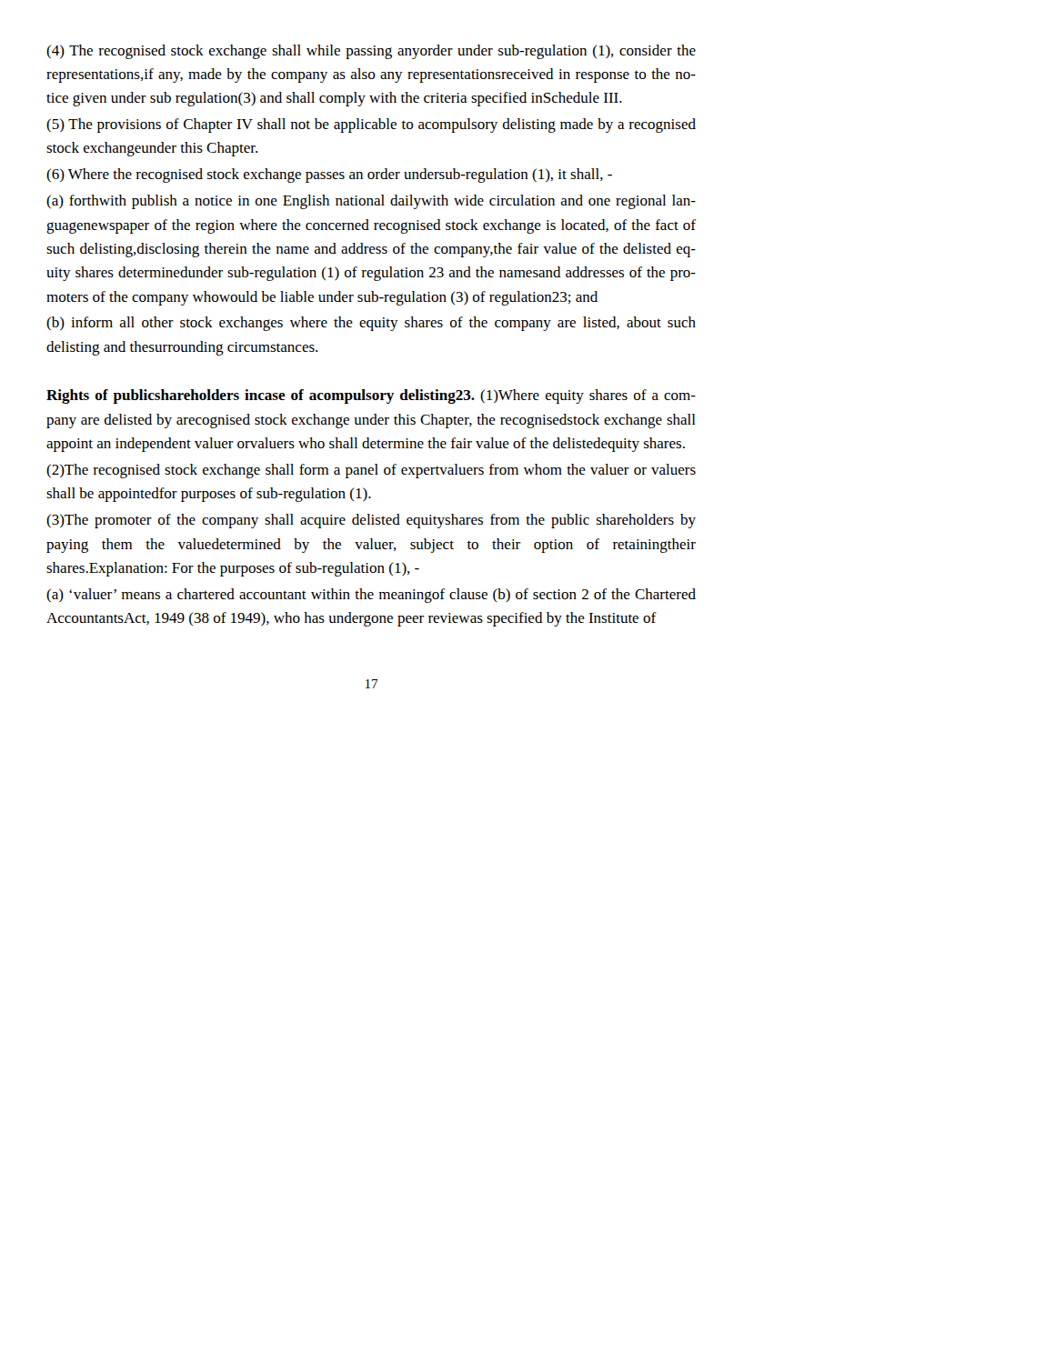(4) The recognised stock exchange shall while passing anyorder under sub-regulation (1), consider the representations,if any, made by the company as also any representationsreceived in response to the notice given under sub regulation(3) and shall comply with the criteria specified inSchedule III.
(5) The provisions of Chapter IV shall not be applicable to acompulsory delisting made by a recognised stock exchangeunder this Chapter.
(6) Where the recognised stock exchange passes an order undersub-regulation (1), it shall, -
(a) forthwith publish a notice in one English national dailywith wide circulation and one regional languagenewspaper of the region where the concerned recognised stock exchange is located, of the fact of such delisting,disclosing therein the name and address of the company,the fair value of the delisted equity shares determinedunder sub-regulation (1) of regulation 23 and the namesand addresses of the promoters of the company whowould be liable under sub-regulation (3) of regulation23; and
(b) inform all other stock exchanges where the equity shares of the company are listed, about such delisting and thesurrounding circumstances.
Rights of publicshareholders incase of acompulsory delisting23. (1)Where equity shares of a company are delisted by arecognised stock exchange under this Chapter, the recognisedstock exchange shall appoint an independent valuer orvaluers who shall determine the fair value of the delistedequity shares.
(2)The recognised stock exchange shall form a panel of expertvaluers from whom the valuer or valuers shall be appointedfor purposes of sub-regulation (1).
(3)The promoter of the company shall acquire delisted equityshares from the public shareholders by paying them the valuedetermined by the valuer, subject to their option of retainingtheir shares.Explanation: For the purposes of sub-regulation (1), -
(a) ‘valuer’ means a chartered accountant within the meaningof clause (b) of section 2 of the Chartered AccountantsAct, 1949 (38 of 1949), who has undergone peer reviewas specified by the Institute of
17